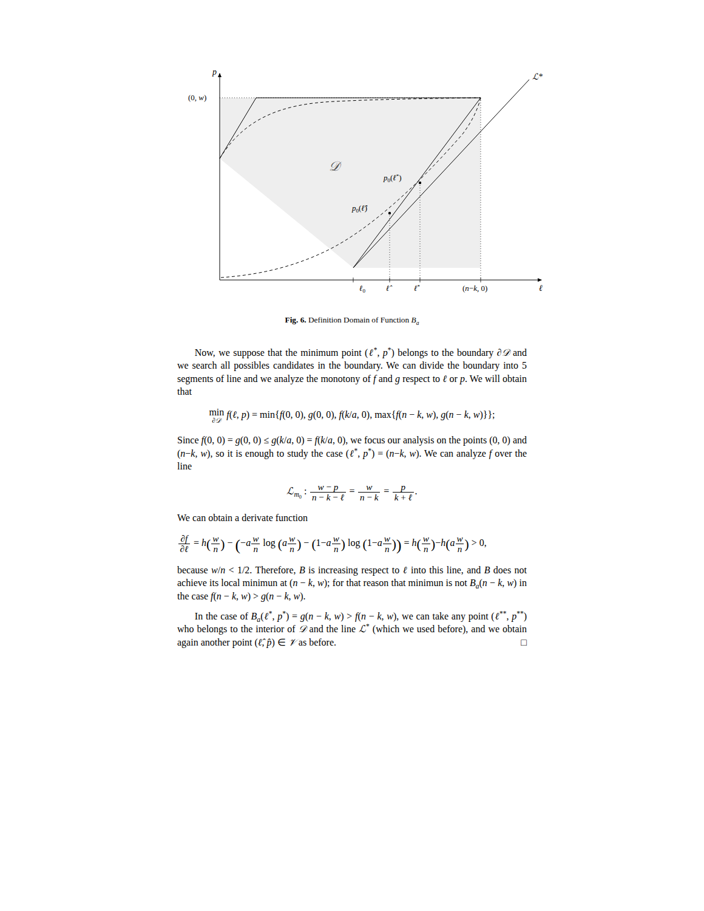p ℓ ℒ* (0, w) (n−k, 0) 𝒟 p0(ℓ*) p0(ℓ̂) ℓ0 ℓ̂ ℓ*
Fig. 6. Definition Domain of Function Ba
Now, we suppose that the minimum point (ℓ*, p*) belongs to the boundary ∂𝒟 and we search all possibles candidates in the boundary. We can divide the boundary into 5 segments of line and we analyze the monotony of f and g respect to ℓ or p. We will obtain that
min∂𝒟 f(ℓ, p) = min{f(0, 0), g(0, 0), f(k/a, 0), max{f(n − k, w), g(n − k, w)}};
Since f(0, 0) = g(0, 0) ≤ g(k/a, 0) = f(k/a, 0), we focus our analysis on the points (0, 0) and (n−k, w), so it is enough to study the case (ℓ*, p*) = (n−k, w). We can analyze f over the line
ℒm0 : w − p n − k − ℓ = wn − k = pk + ℓ.
We can obtain a derivate function
∂f∂ℓ = h(wn) − (−awn log (awn) − (1−awn) log (1−awn)) = h(wn)−h(awn) > 0,
because w/n < 1/2. Therefore, B is increasing respect to ℓ into this line, and B does not achieve its local minimun at (n − k, w); for that reason that minimun is not Ba(n − k, w) in the case f(n − k, w) > g(n − k, w).
In the case of Ba(ℓ*, p*) = g(n − k, w) > f(n − k, w), we can take any point (ℓ**, p**) who belongs to the interior of 𝒟 and the line ℒ* (which we used before), and we obtain again another point (ℓ̂, p̂) ∈ 𝒱 as before.□